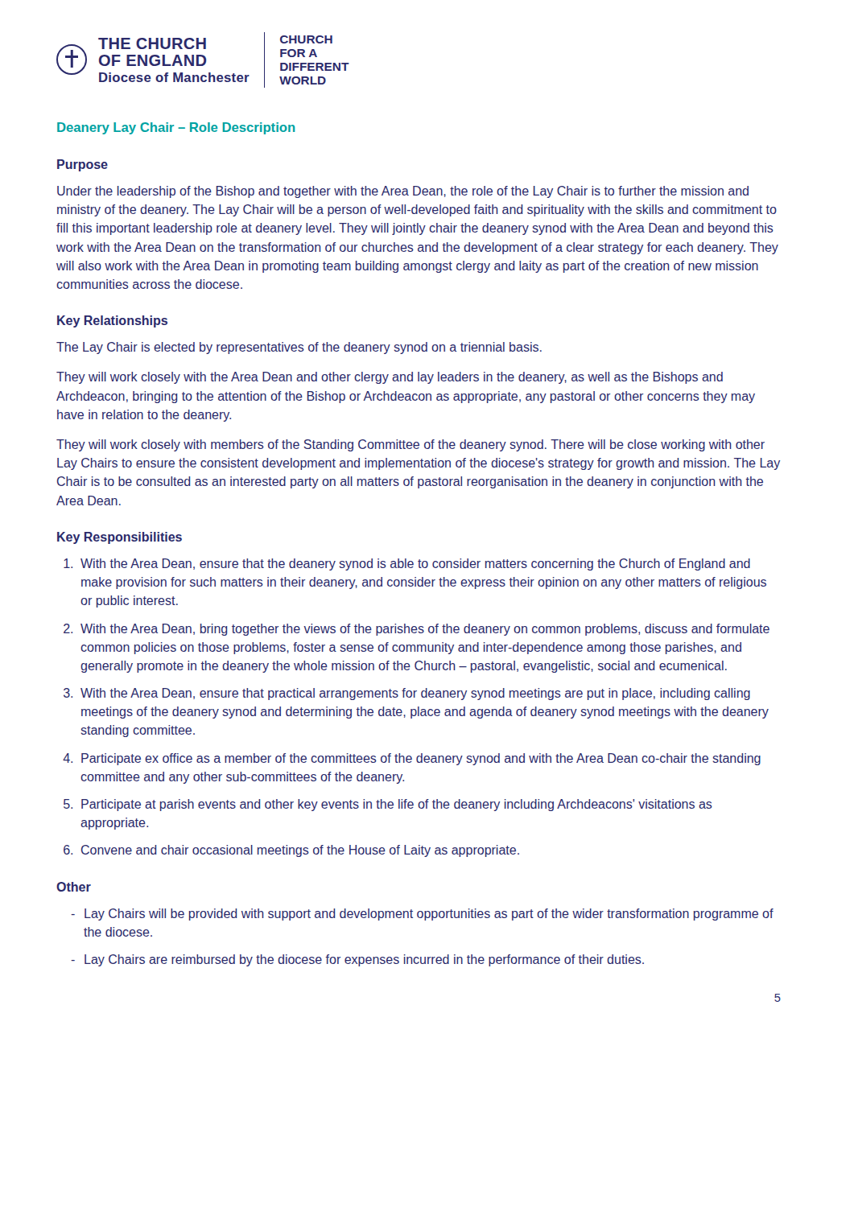THE CHURCH OF ENGLAND Diocese of Manchester
Church for a different world
Deanery Lay Chair – Role Description
Purpose
Under the leadership of the Bishop and together with the Area Dean, the role of the Lay Chair is to further the mission and ministry of the deanery. The Lay Chair will be a person of well-developed faith and spirituality with the skills and commitment to fill this important leadership role at deanery level. They will jointly chair the deanery synod with the Area Dean and beyond this work with the Area Dean on the transformation of our churches and the development of a clear strategy for each deanery. They will also work with the Area Dean in promoting team building amongst clergy and laity as part of the creation of new mission communities across the diocese.
Key Relationships
The Lay Chair is elected by representatives of the deanery synod on a triennial basis.
They will work closely with the Area Dean and other clergy and lay leaders in the deanery, as well as the Bishops and Archdeacon, bringing to the attention of the Bishop or Archdeacon as appropriate, any pastoral or other concerns they may have in relation to the deanery.
They will work closely with members of the Standing Committee of the deanery synod. There will be close working with other Lay Chairs to ensure the consistent development and implementation of the diocese's strategy for growth and mission. The Lay Chair is to be consulted as an interested party on all matters of pastoral reorganisation in the deanery in conjunction with the Area Dean.
Key Responsibilities
With the Area Dean, ensure that the deanery synod is able to consider matters concerning the Church of England and make provision for such matters in their deanery, and consider the express their opinion on any other matters of religious or public interest.
With the Area Dean, bring together the views of the parishes of the deanery on common problems, discuss and formulate common policies on those problems, foster a sense of community and inter-dependence among those parishes, and generally promote in the deanery the whole mission of the Church – pastoral, evangelistic, social and ecumenical.
With the Area Dean, ensure that practical arrangements for deanery synod meetings are put in place, including calling meetings of the deanery synod and determining the date, place and agenda of deanery synod meetings with the deanery standing committee.
Participate ex office as a member of the committees of the deanery synod and with the Area Dean co-chair the standing committee and any other sub-committees of the deanery.
Participate at parish events and other key events in the life of the deanery including Archdeacons' visitations as appropriate.
Convene and chair occasional meetings of the House of Laity as appropriate.
Other
Lay Chairs will be provided with support and development opportunities as part of the wider transformation programme of the diocese.
Lay Chairs are reimbursed by the diocese for expenses incurred in the performance of their duties.
5